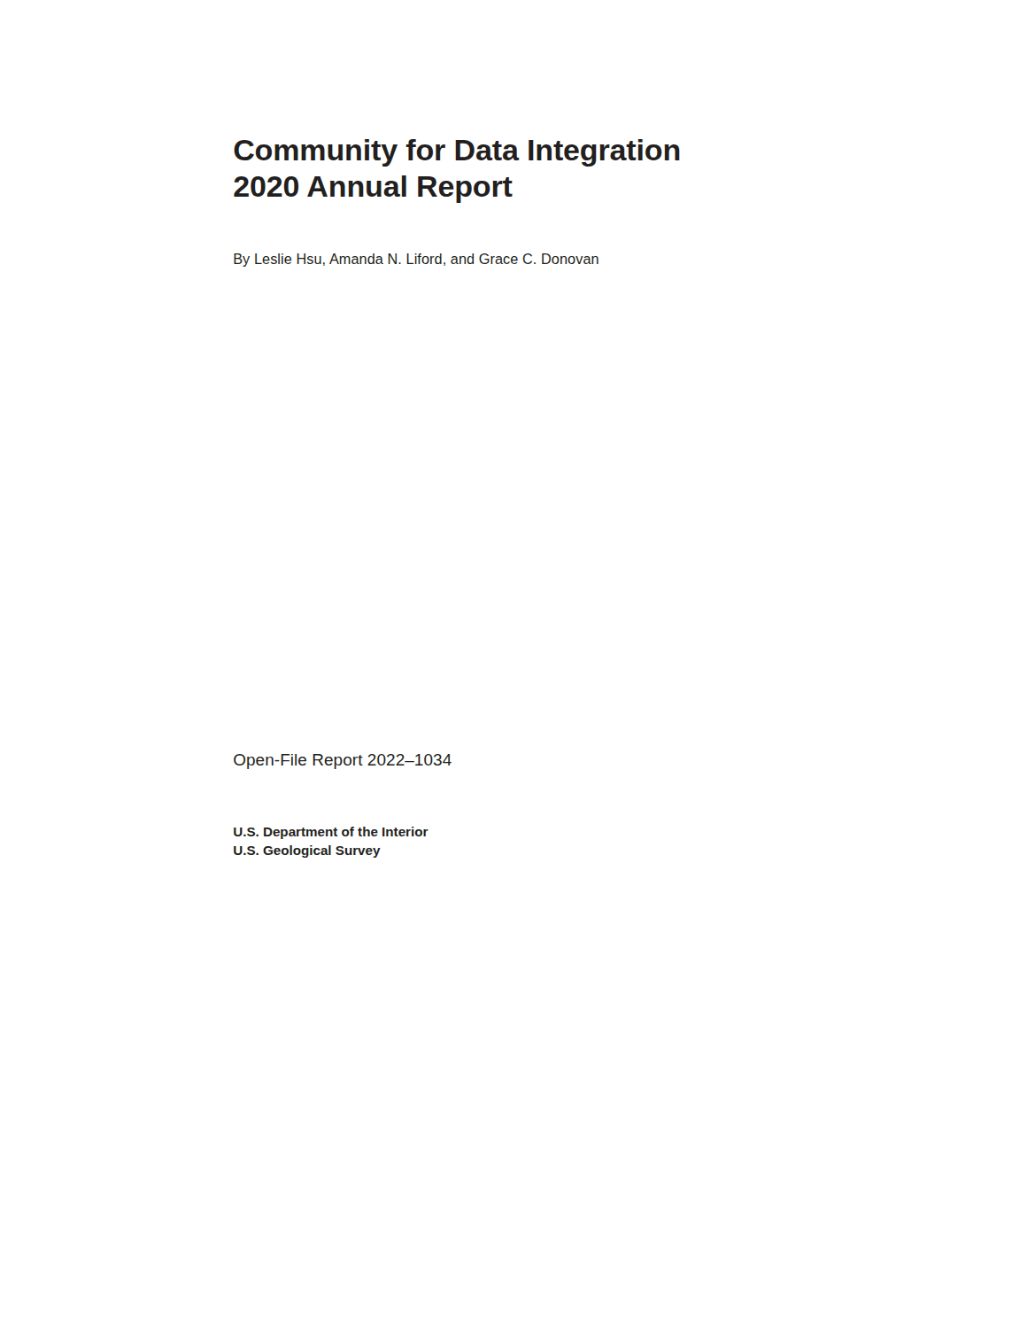Community for Data Integration 2020 Annual Report
By Leslie Hsu, Amanda N. Liford, and Grace C. Donovan
Open-File Report 2022–1034
U.S. Department of the Interior U.S. Geological Survey